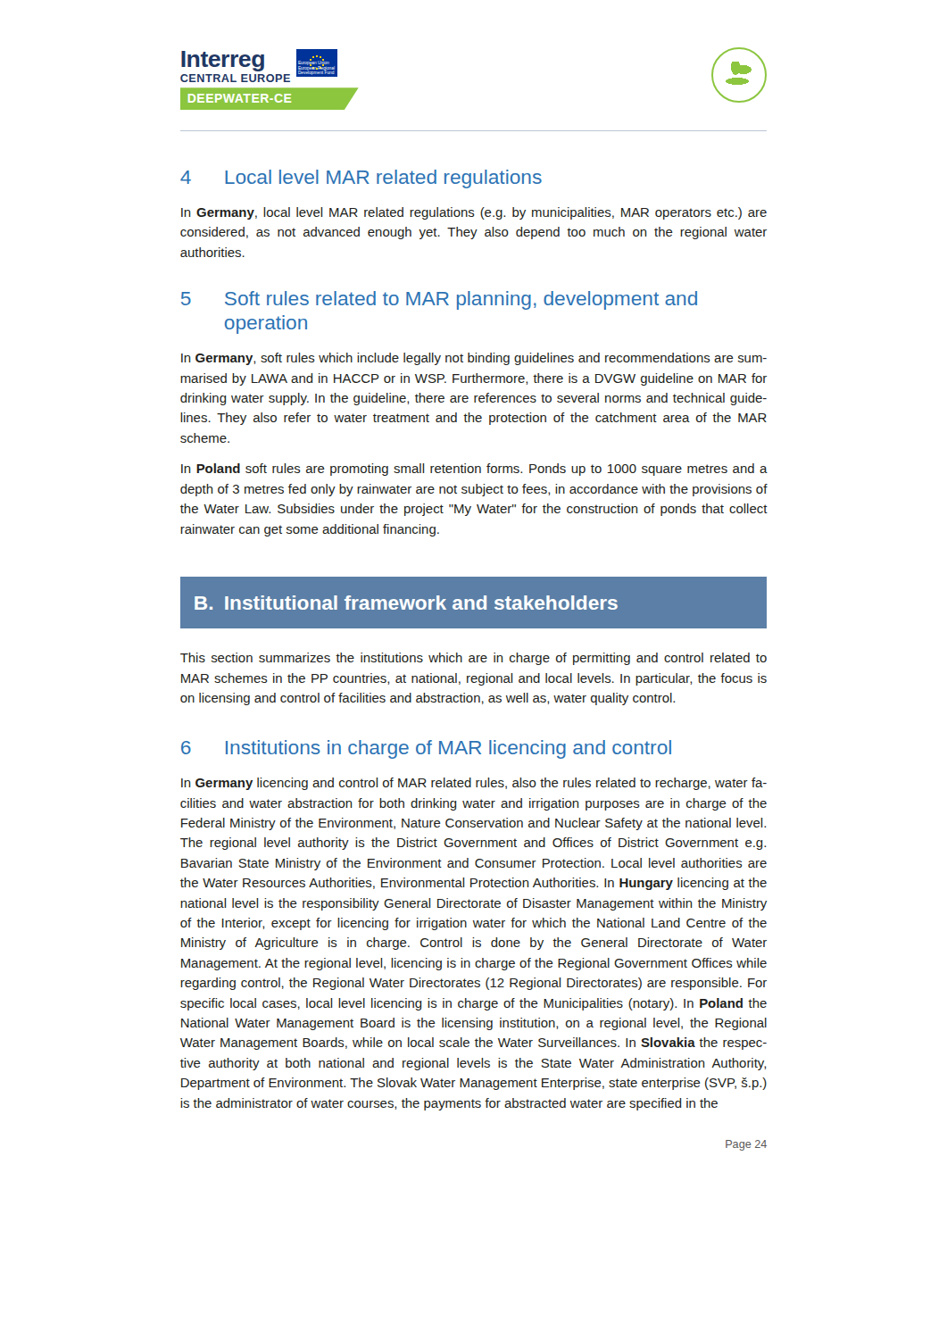Interreg CENTRAL EUROPE
European Union
European Regional
Development Fund
DEEPWATER-CE
4 Local level MAR related regulations
In Germany, local level MAR related regulations (e.g. by municipalities, MAR operators etc.) are considered, as not advanced enough yet. They also depend too much on the regional water authorities.
5 Soft rules related to MAR planning, development and operation
In Germany, soft rules which include legally not binding guidelines and recommendations are summarised by LAWA and in HACCP or in WSP. Furthermore, there is a DVGW guideline on MAR for drinking water supply. In the guideline, there are references to several norms and technical guidelines. They also refer to water treatment and the protection of the catchment area of the MAR scheme.
In Poland soft rules are promoting small retention forms. Ponds up to 1000 square metres and a depth of 3 metres fed only by rainwater are not subject to fees, in accordance with the provisions of the Water Law. Subsidies under the project "My Water" for the construction of ponds that collect rainwater can get some additional financing.
B. Institutional framework and stakeholders
This section summarizes the institutions which are in charge of permitting and control related to MAR schemes in the PP countries, at national, regional and local levels. In particular, the focus is on licensing and control of facilities and abstraction, as well as, water quality control.
6 Institutions in charge of MAR licencing and control
In Germany licencing and control of MAR related rules, also the rules related to recharge, water facilities and water abstraction for both drinking water and irrigation purposes are in charge of the Federal Ministry of the Environment, Nature Conservation and Nuclear Safety at the national level. The regional level authority is the District Government and Offices of District Government e.g. Bavarian State Ministry of the Environment and Consumer Protection. Local level authorities are the Water Resources Authorities, Environmental Protection Authorities. In Hungary licencing at the national level is the responsibility General Directorate of Disaster Management within the Ministry of the Interior, except for licencing for irrigation water for which the National Land Centre of the Ministry of Agriculture is in charge. Control is done by the General Directorate of Water Management. At the regional level, licencing is in charge of the Regional Government Offices while regarding control, the Regional Water Directorates (12 Regional Directorates) are responsible. For specific local cases, local level licencing is in charge of the Municipalities (notary). In Poland the National Water Management Board is the licensing institution, on a regional level, the Regional Water Management Boards, while on local scale the Water Surveillances. In Slovakia the respective authority at both national and regional levels is the State Water Administration Authority, Department of Environment. The Slovak Water Management Enterprise, state enterprise (SVP, š.p.) is the administrator of water courses, the payments for abstracted water are specified in the
Page 24